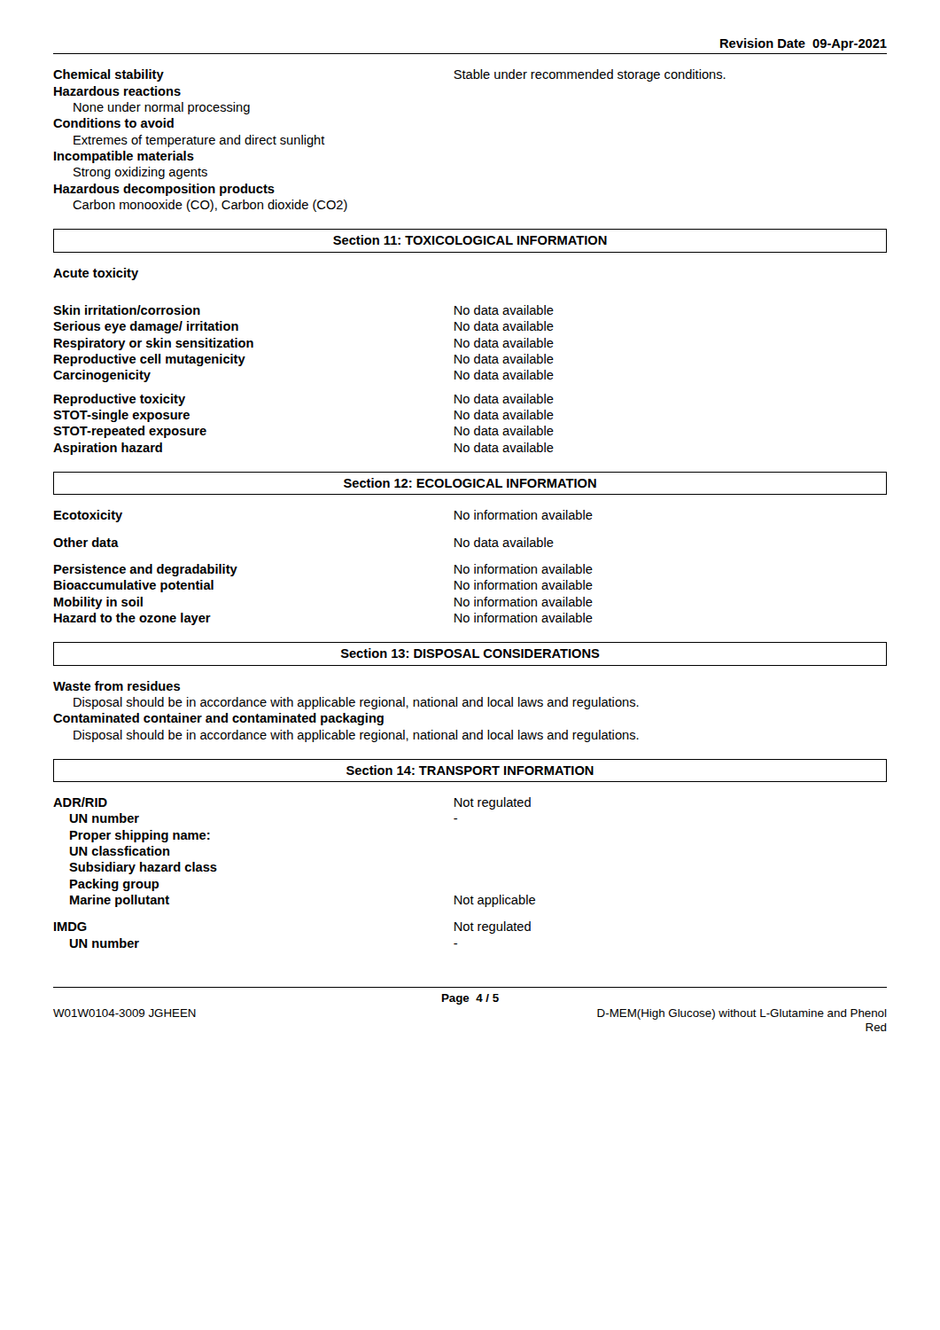Revision Date 09-Apr-2021
| Chemical stability | Stable under recommended storage conditions. |
Hazardous reactions
None under normal processing
Conditions to avoid
Extremes of temperature and direct sunlight
Incompatible materials
Strong oxidizing agents
Hazardous decomposition products
Carbon monooxide (CO), Carbon dioxide (CO2)
Section 11: TOXICOLOGICAL INFORMATION
Acute toxicity
| Skin irritation/corrosion | No data available |
| Serious eye damage/ irritation | No data available |
| Respiratory or skin sensitization | No data available |
| Reproductive cell mutagenicity | No data available |
| Carcinogenicity | No data available |
| Reproductive toxicity | No data available |
| STOT-single exposure | No data available |
| STOT-repeated exposure | No data available |
| Aspiration hazard | No data available |
Section 12: ECOLOGICAL INFORMATION
| Ecotoxicity | No information available |
| Other data | No data available |
| Persistence and degradability | No information available |
| Bioaccumulative potential | No information available |
| Mobility in soil | No information available |
| Hazard to the ozone layer | No information available |
Section 13: DISPOSAL CONSIDERATIONS
Waste from residues
Disposal should be in accordance with applicable regional, national and local laws and regulations.
Contaminated container and contaminated packaging
Disposal should be in accordance with applicable regional, national and local laws and regulations.
Section 14: TRANSPORT INFORMATION
| ADR/RID | Not regulated |
| UN number | - |
| Proper shipping name: | |
| UN classfication | |
| Subsidiary hazard class | |
| Packing group | |
| Marine pollutant | Not applicable |
| IMDG | Not regulated |
| UN number | - |
Page 4 / 5
W01W0104-3009 JGHEEN
D-MEM(High Glucose) without L-Glutamine and Phenol Red